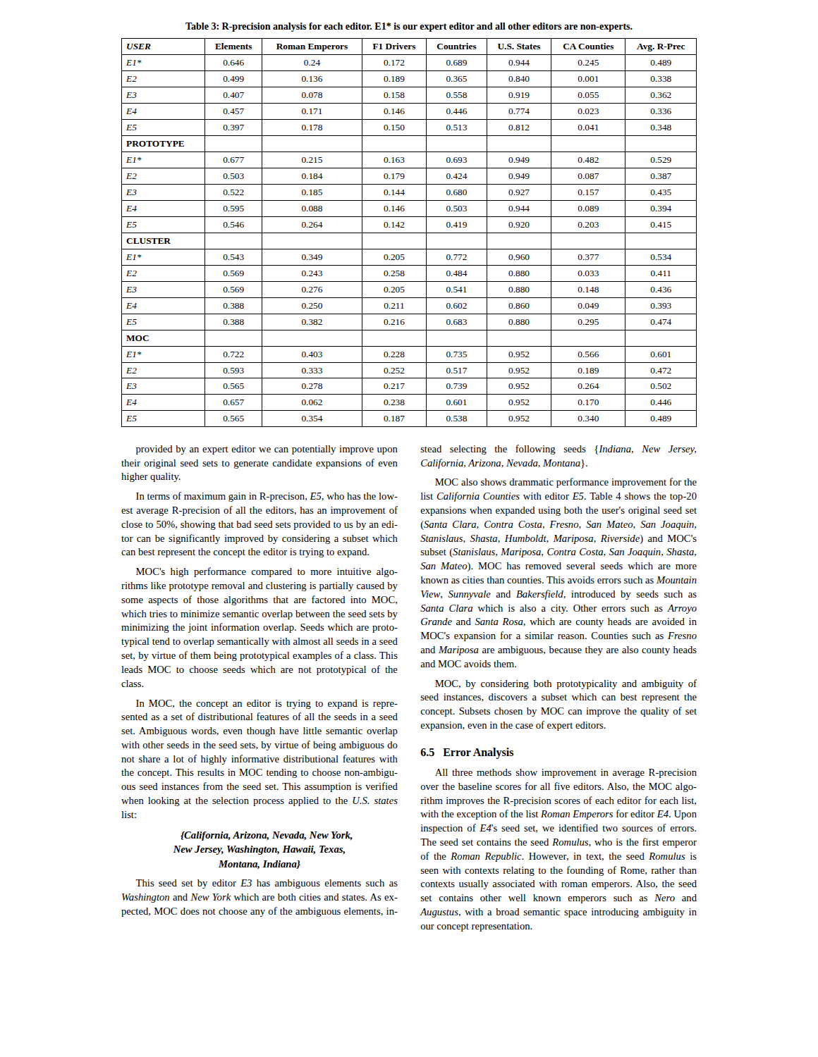Table 3: R-precision analysis for each editor. E1* is our expert editor and all other editors are non-experts.
| USER | Elements | Roman Emperors | F1 Drivers | Countries | U.S. States | CA Counties | Avg. R-Prec |
| --- | --- | --- | --- | --- | --- | --- | --- |
| E1* | 0.646 | 0.24 | 0.172 | 0.689 | 0.944 | 0.245 | 0.489 |
| E2 | 0.499 | 0.136 | 0.189 | 0.365 | 0.840 | 0.001 | 0.338 |
| E3 | 0.407 | 0.078 | 0.158 | 0.558 | 0.919 | 0.055 | 0.362 |
| E4 | 0.457 | 0.171 | 0.146 | 0.446 | 0.774 | 0.023 | 0.336 |
| E5 | 0.397 | 0.178 | 0.150 | 0.513 | 0.812 | 0.041 | 0.348 |
| PROTOTYPE | | | | | | | |
| E1* | 0.677 | 0.215 | 0.163 | 0.693 | 0.949 | 0.482 | 0.529 |
| E2 | 0.503 | 0.184 | 0.179 | 0.424 | 0.949 | 0.087 | 0.387 |
| E3 | 0.522 | 0.185 | 0.144 | 0.680 | 0.927 | 0.157 | 0.435 |
| E4 | 0.595 | 0.088 | 0.146 | 0.503 | 0.944 | 0.089 | 0.394 |
| E5 | 0.546 | 0.264 | 0.142 | 0.419 | 0.920 | 0.203 | 0.415 |
| CLUSTER | | | | | | | |
| E1* | 0.543 | 0.349 | 0.205 | 0.772 | 0.960 | 0.377 | 0.534 |
| E2 | 0.569 | 0.243 | 0.258 | 0.484 | 0.880 | 0.033 | 0.411 |
| E3 | 0.569 | 0.276 | 0.205 | 0.541 | 0.880 | 0.148 | 0.436 |
| E4 | 0.388 | 0.250 | 0.211 | 0.602 | 0.860 | 0.049 | 0.393 |
| E5 | 0.388 | 0.382 | 0.216 | 0.683 | 0.880 | 0.295 | 0.474 |
| MOC | | | | | | | |
| E1* | 0.722 | 0.403 | 0.228 | 0.735 | 0.952 | 0.566 | 0.601 |
| E2 | 0.593 | 0.333 | 0.252 | 0.517 | 0.952 | 0.189 | 0.472 |
| E3 | 0.565 | 0.278 | 0.217 | 0.739 | 0.952 | 0.264 | 0.502 |
| E4 | 0.657 | 0.062 | 0.238 | 0.601 | 0.952 | 0.170 | 0.446 |
| E5 | 0.565 | 0.354 | 0.187 | 0.538 | 0.952 | 0.340 | 0.489 |
provided by an expert editor we can potentially improve upon their original seed sets to generate candidate expansions of even higher quality.
In terms of maximum gain in R-precison, E5, who has the lowest average R-precision of all the editors, has an improvement of close to 50%, showing that bad seed sets provided to us by an editor can be significantly improved by considering a subset which can best represent the concept the editor is trying to expand.
MOC's high performance compared to more intuitive algorithms like prototype removal and clustering is partially caused by some aspects of those algorithms that are factored into MOC, which tries to minimize semantic overlap between the seed sets by minimizing the joint information overlap. Seeds which are prototypical tend to overlap semantically with almost all seeds in a seed set, by virtue of them being prototypical examples of a class. This leads MOC to choose seeds which are not prototypical of the class.
In MOC, the concept an editor is trying to expand is represented as a set of distributional features of all the seeds in a seed set. Ambiguous words, even though have little semantic overlap with other seeds in the seed sets, by virtue of being ambiguous do not share a lot of highly informative distributional features with the concept. This results in MOC tending to choose non-ambiguous seed instances from the seed set. This assumption is verified when looking at the selection process applied to the U.S. states list:
{California, Arizona, Nevada, New York,
New Jersey, Washington, Hawaii, Texas,
Montana, Indiana}
This seed set by editor E3 has ambiguous elements such as Washington and New York which are both cities and states. As expected, MOC does not choose any of the ambiguous elements, instead selecting the following seeds {Indiana, New Jersey, California, Arizona, Nevada, Montana}.
MOC also shows drammatic performance improvement for the list California Counties with editor E5. Table 4 shows the top-20 expansions when expanded using both the user's original seed set (Santa Clara, Contra Costa, Fresno, San Mateo, San Joaquin, Stanislaus, Shasta, Humboldt, Mariposa, Riverside) and MOC's subset (Stanislaus, Mariposa, Contra Costa, San Joaquin, Shasta, San Mateo). MOC has removed several seeds which are more known as cities than counties. This avoids errors such as Mountain View, Sunnyvale and Bakersfield, introduced by seeds such as Santa Clara which is also a city. Other errors such as Arroyo Grande and Santa Rosa, which are county heads are avoided in MOC's expansion for a similar reason. Counties such as Fresno and Mariposa are ambiguous, because they are also county heads and MOC avoids them.
MOC, by considering both prototypicality and ambiguity of seed instances, discovers a subset which can best represent the concept. Subsets chosen by MOC can improve the quality of set expansion, even in the case of expert editors.
6.5 Error Analysis
All three methods show improvement in average R-precision over the baseline scores for all five editors. Also, the MOC algorithm improves the R-precision scores of each editor for each list, with the exception of the list Roman Emperors for editor E4. Upon inspection of E4's seed set, we identified two sources of errors. The seed set contains the seed Romulus, who is the first emperor of the Roman Republic. However, in text, the seed Romulus is seen with contexts relating to the founding of Rome, rather than contexts usually associated with roman emperors. Also, the seed set contains other well known emperors such as Nero and Augustus, with a broad semantic space introducing ambiguity in our concept representation.